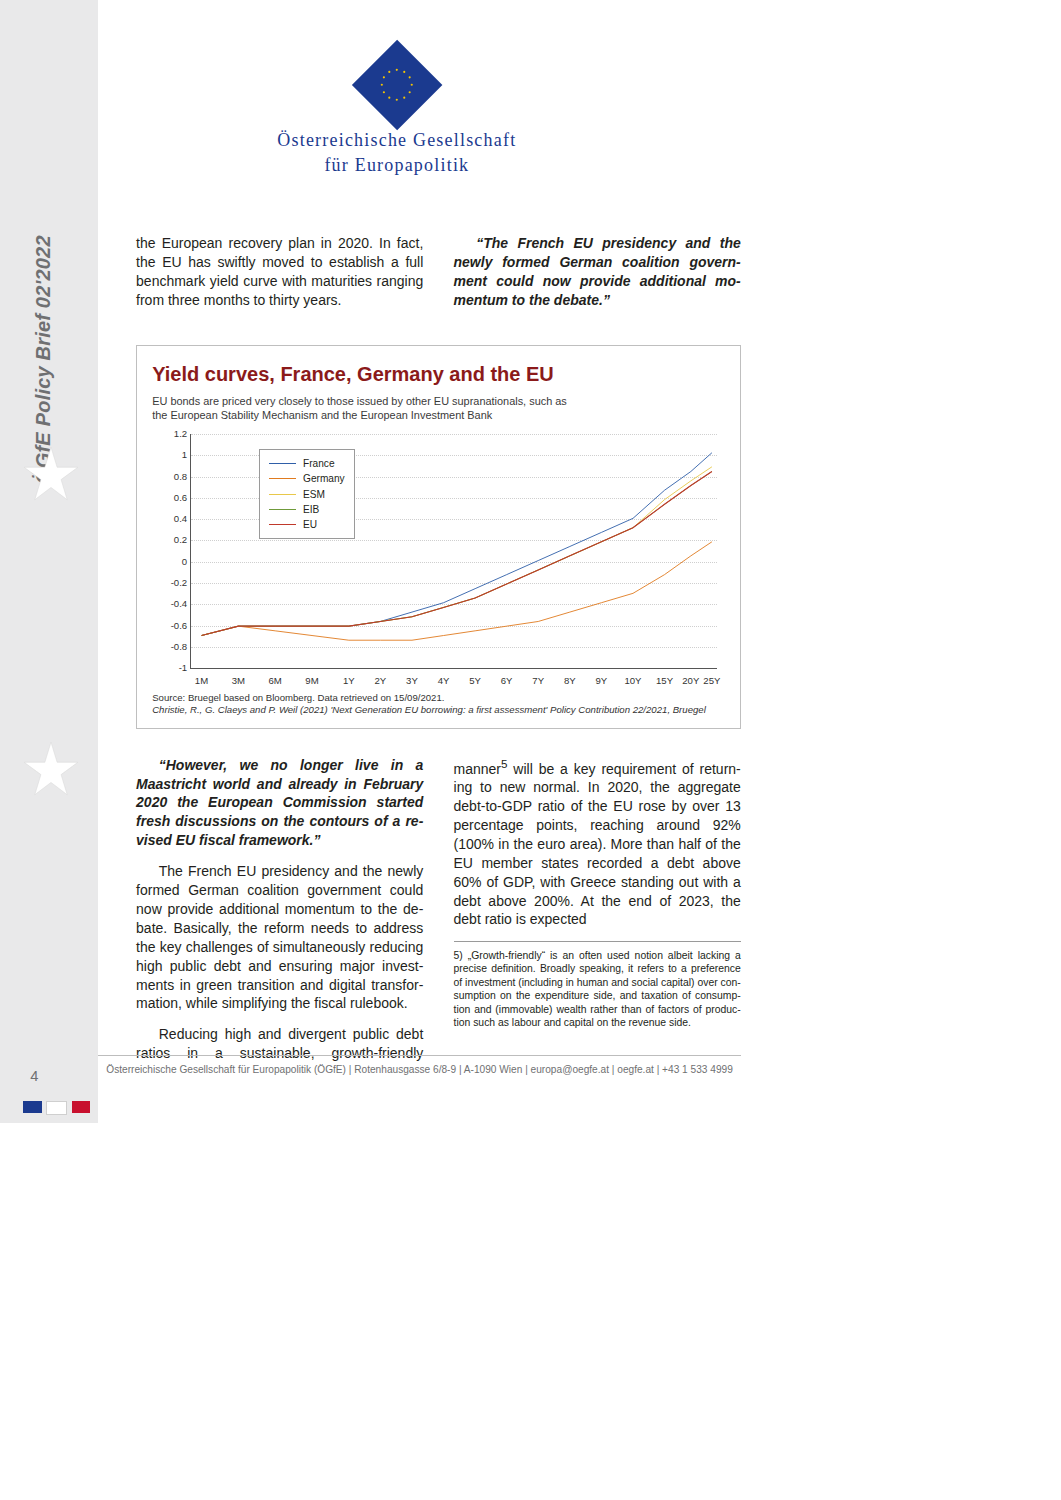ÖGfE Policy Brief 02'2022
Österreichische Gesellschaft
für Europapolitik
the European recovery plan in 2020. In fact, the EU has swiftly moved to establish a full benchmark yield curve with maturities ranging from three months to thirty years.
“The French EU presidency and the newly formed German coalition government could now provide additional momentum to the debate.”
Yield curves, France, Germany and the EU
EU bonds are priced very closely to those issued by other EU supranationals, such as
the European Stability Mechanism and the European Investment Bank
1.2
1
0.8
0.6
0.4
0.2
0
-0.2
-0.4
-0.6
-0.8
-1
France
Germany
ESM
EIB
EU
1M
3M
6M
9M
1Y
2Y
3Y
4Y
5Y
6Y
7Y
8Y
9Y
10Y
15Y
20Y
25Y
Source: Bruegel based on Bloomberg. Data retrieved on 15/09/2021.
Christie, R., G. Claeys and P. Weil (2021) 'Next Generation EU borrowing: a first assessment' Policy Contribution 22/2021, Bruegel
“However, we no longer live in a Maastricht world and already in February 2020 the European Commission started fresh discussions on the contours of a revised EU fiscal framework.”
The French EU presidency and the newly formed German coalition government could now provide additional momentum to the debate. Basically, the reform needs to address the key challenges of simultaneously reducing high public debt and ensuring major investments in green transition and digital transformation, while simplifying the fiscal rulebook.
Reducing high and divergent public debt ratios in a sustainable, growth-friendly manner5 will be a key requirement of returning to new normal. In 2020, the aggregate debt-to-GDP ratio of the EU rose by over 13 percentage points, reaching around 92% (100% in the euro area). More than half of the EU member states recorded a debt above 60% of GDP, with Greece standing out with a debt above 200%. At the end of 2023, the debt ratio is expected
5) „Growth-friendly“ is an often used notion albeit lacking a precise definition. Broadly speaking, it refers to a preference of investment (including in human and social capital) over consumption on the expenditure side, and taxation of consumption and (immovable) wealth rather than of factors of production such as labour and capital on the revenue side.
Österreichische Gesellschaft für Europapolitik (ÖGfE) | Rotenhausgasse 6/8-9 | A-1090 Wien | europa@oegfe.at | oegfe.at | +43 1 533 4999
4